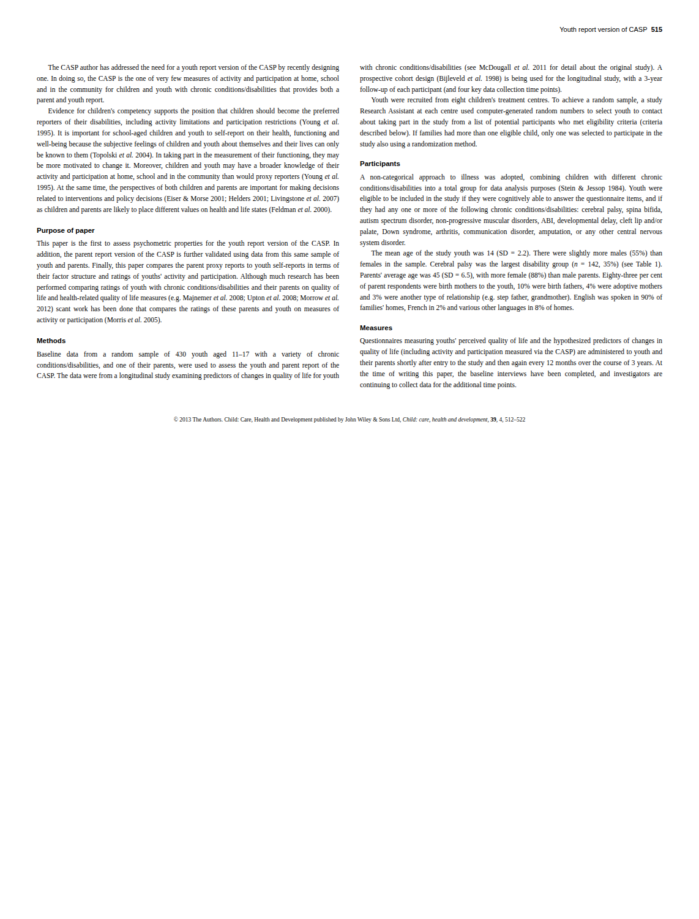Youth report version of CASP 515
The CASP author has addressed the need for a youth report version of the CASP by recently designing one. In doing so, the CASP is the one of very few measures of activity and participation at home, school and in the community for children and youth with chronic conditions/disabilities that provides both a parent and youth report.
Evidence for children's competency supports the position that children should become the preferred reporters of their disabilities, including activity limitations and participation restrictions (Young et al. 1995). It is important for school-aged children and youth to self-report on their health, functioning and well-being because the subjective feelings of children and youth about themselves and their lives can only be known to them (Topolski et al. 2004). In taking part in the measurement of their functioning, they may be more motivated to change it. Moreover, children and youth may have a broader knowledge of their activity and participation at home, school and in the community than would proxy reporters (Young et al. 1995). At the same time, the perspectives of both children and parents are important for making decisions related to interventions and policy decisions (Eiser & Morse 2001; Helders 2001; Livingstone et al. 2007) as children and parents are likely to place different values on health and life states (Feldman et al. 2000).
Purpose of paper
This paper is the first to assess psychometric properties for the youth report version of the CASP. In addition, the parent report version of the CASP is further validated using data from this same sample of youth and parents. Finally, this paper compares the parent proxy reports to youth self-reports in terms of their factor structure and ratings of youths' activity and participation. Although much research has been performed comparing ratings of youth with chronic conditions/disabilities and their parents on quality of life and health-related quality of life measures (e.g. Majnemer et al. 2008; Upton et al. 2008; Morrow et al. 2012) scant work has been done that compares the ratings of these parents and youth on measures of activity or participation (Morris et al. 2005).
Methods
Baseline data from a random sample of 430 youth aged 11–17 with a variety of chronic conditions/disabilities, and one of their parents, were used to assess the youth and parent report of the CASP. The data were from a longitudinal study examining predictors of changes in quality of life for youth with chronic conditions/disabilities (see McDougall et al. 2011 for detail about the original study). A prospective cohort design (Bijleveld et al. 1998) is being used for the longitudinal study, with a 3-year follow-up of each participant (and four key data collection time points).
Youth were recruited from eight children's treatment centres. To achieve a random sample, a study Research Assistant at each centre used computer-generated random numbers to select youth to contact about taking part in the study from a list of potential participants who met eligibility criteria (criteria described below). If families had more than one eligible child, only one was selected to participate in the study also using a randomization method.
Participants
A non-categorical approach to illness was adopted, combining children with different chronic conditions/disabilities into a total group for data analysis purposes (Stein & Jessop 1984). Youth were eligible to be included in the study if they were cognitively able to answer the questionnaire items, and if they had any one or more of the following chronic conditions/disabilities: cerebral palsy, spina bifida, autism spectrum disorder, non-progressive muscular disorders, ABI, developmental delay, cleft lip and/or palate, Down syndrome, arthritis, communication disorder, amputation, or any other central nervous system disorder.
The mean age of the study youth was 14 (SD = 2.2). There were slightly more males (55%) than females in the sample. Cerebral palsy was the largest disability group (n = 142, 35%) (see Table 1). Parents' average age was 45 (SD = 6.5), with more female (88%) than male parents. Eighty-three per cent of parent respondents were birth mothers to the youth, 10% were birth fathers, 4% were adoptive mothers and 3% were another type of relationship (e.g. step father, grandmother). English was spoken in 90% of families' homes, French in 2% and various other languages in 8% of homes.
Measures
Questionnaires measuring youths' perceived quality of life and the hypothesized predictors of changes in quality of life (including activity and participation measured via the CASP) are administered to youth and their parents shortly after entry to the study and then again every 12 months over the course of 3 years. At the time of writing this paper, the baseline interviews have been completed, and investigators are continuing to collect data for the additional time points.
© 2013 The Authors. Child: Care, Health and Development published by John Wiley & Sons Ltd, Child: care, health and development, 39, 4, 512–522